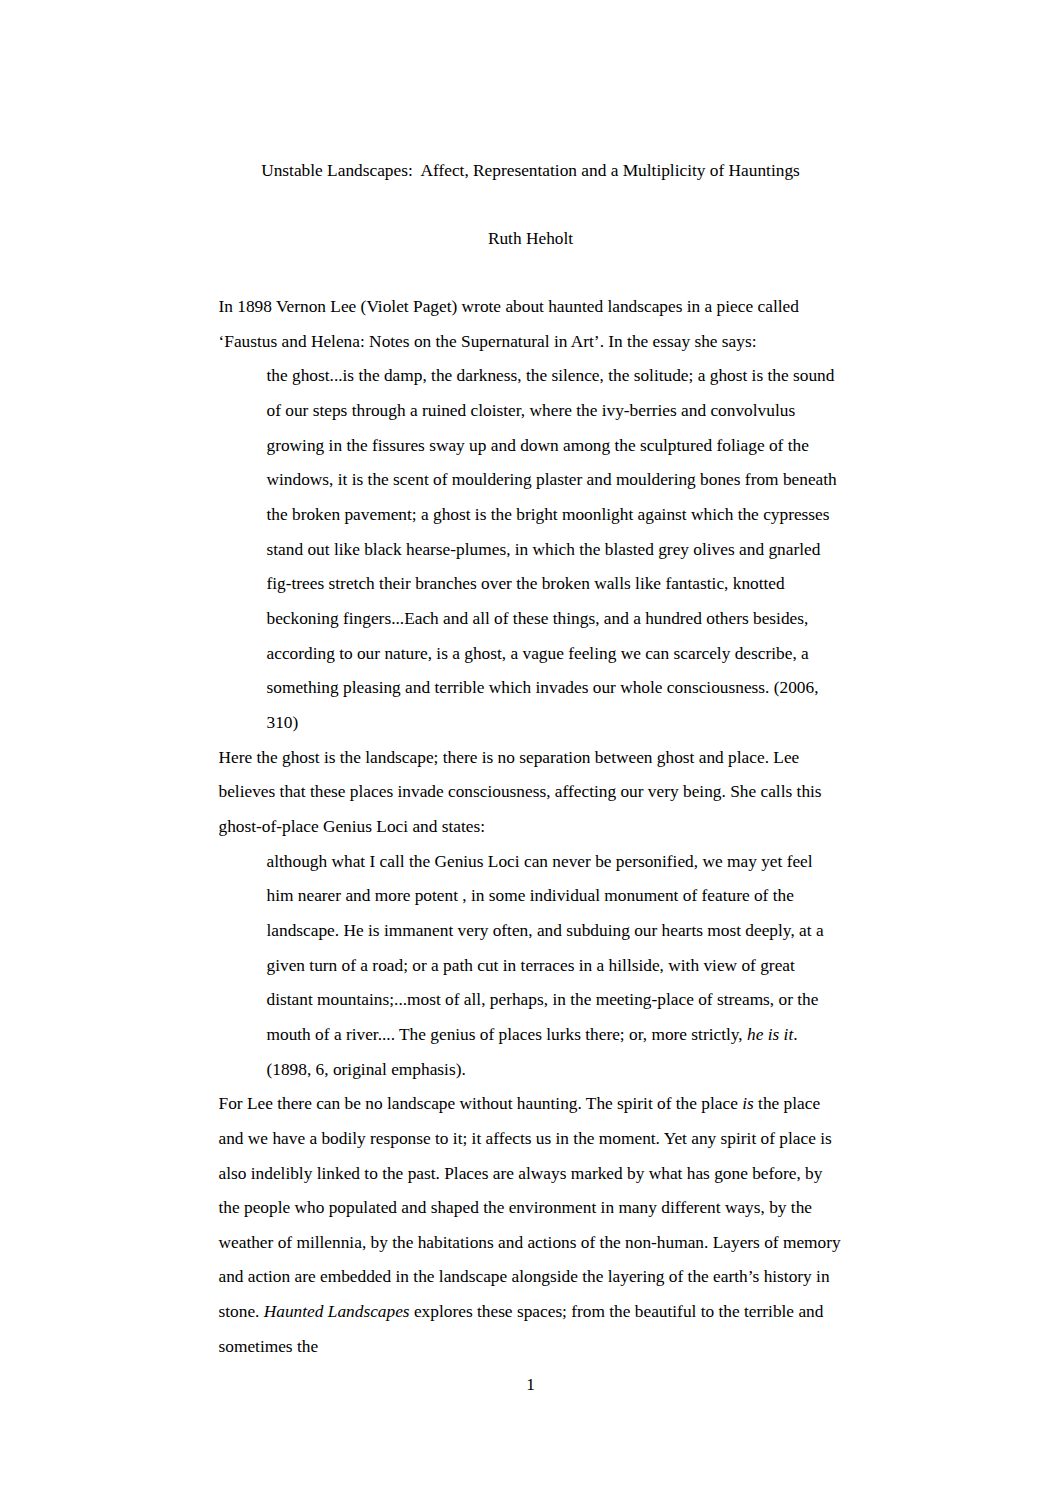Unstable Landscapes: Affect, Representation and a Multiplicity of Hauntings
Ruth Heholt
In 1898 Vernon Lee (Violet Paget) wrote about haunted landscapes in a piece called ‘Faustus and Helena: Notes on the Supernatural in Art’. In the essay she says:
the ghost...is the damp, the darkness, the silence, the solitude; a ghost is the sound of our steps through a ruined cloister, where the ivy-berries and convolvulus growing in the fissures sway up and down among the sculptured foliage of the windows, it is the scent of mouldering plaster and mouldering bones from beneath the broken pavement; a ghost is the bright moonlight against which the cypresses stand out like black hearse-plumes, in which the blasted grey olives and gnarled fig-trees stretch their branches over the broken walls like fantastic, knotted beckoning fingers...Each and all of these things, and a hundred others besides, according to our nature, is a ghost, a vague feeling we can scarcely describe, a something pleasing and terrible which invades our whole consciousness. (2006, 310)
Here the ghost is the landscape; there is no separation between ghost and place. Lee believes that these places invade consciousness, affecting our very being. She calls this ghost-of-place Genius Loci and states:
although what I call the Genius Loci can never be personified, we may yet feel him nearer and more potent , in some individual monument of feature of the landscape. He is immanent very often, and subduing our hearts most deeply, at a given turn of a road; or a path cut in terraces in a hillside, with view of great distant mountains;...most of all, perhaps, in the meeting-place of streams, or the mouth of a river.... The genius of places lurks there; or, more strictly, he is it. (1898, 6, original emphasis).
For Lee there can be no landscape without haunting. The spirit of the place is the place and we have a bodily response to it; it affects us in the moment. Yet any spirit of place is also indelibly linked to the past. Places are always marked by what has gone before, by the people who populated and shaped the environment in many different ways, by the weather of millennia, by the habitations and actions of the non-human. Layers of memory and action are embedded in the landscape alongside the layering of the earth’s history in stone. Haunted Landscapes explores these spaces; from the beautiful to the terrible and sometimes the
1